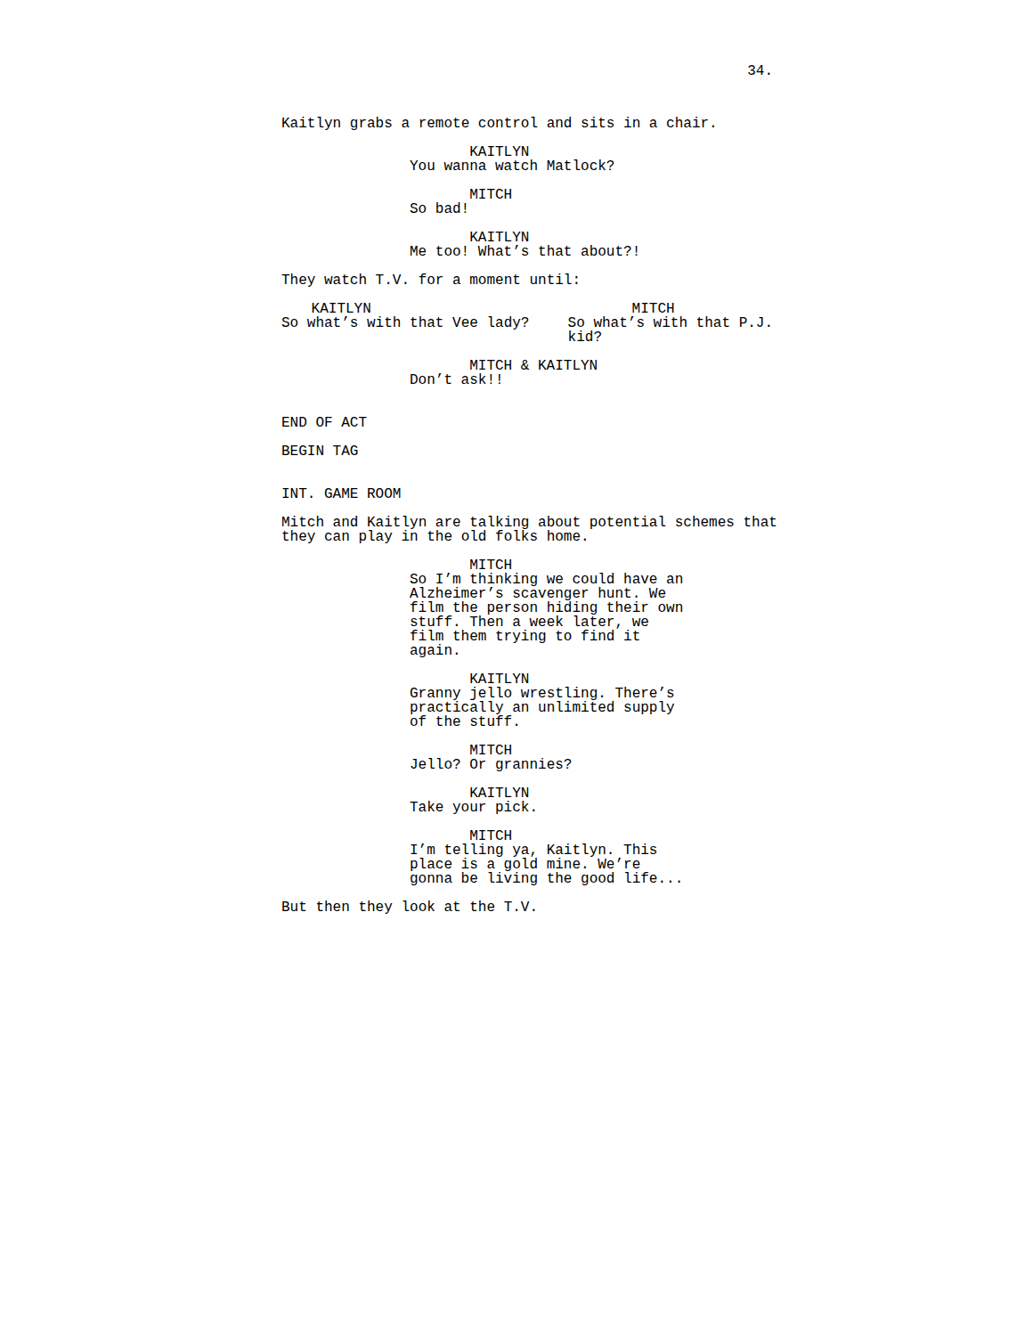34.
Kaitlyn grabs a remote control and sits in a chair.
KAITLYN
You wanna watch Matlock?
MITCH
So bad!
KAITLYN
Me too! What’s that about?!
They watch T.V. for a moment until:
| KAITLYN | MITCH |
| So what’s with that Vee lady? | So what’s with that P.J. kid? |
MITCH & KAITLYN
Don’t ask!!
END OF ACT
BEGIN TAG
INT. GAME ROOM
Mitch and Kaitlyn are talking about potential schemes that they can play in the old folks home.
MITCH
So I’m thinking we could have an Alzheimer’s scavenger hunt. We film the person hiding their own stuff. Then a week later, we film them trying to find it again.
KAITLYN
Granny jello wrestling. There’s practically an unlimited supply of the stuff.
MITCH
Jello? Or grannies?
KAITLYN
Take your pick.
MITCH
I’m telling ya, Kaitlyn. This place is a gold mine. We’re gonna be living the good life...
But then they look at the T.V.